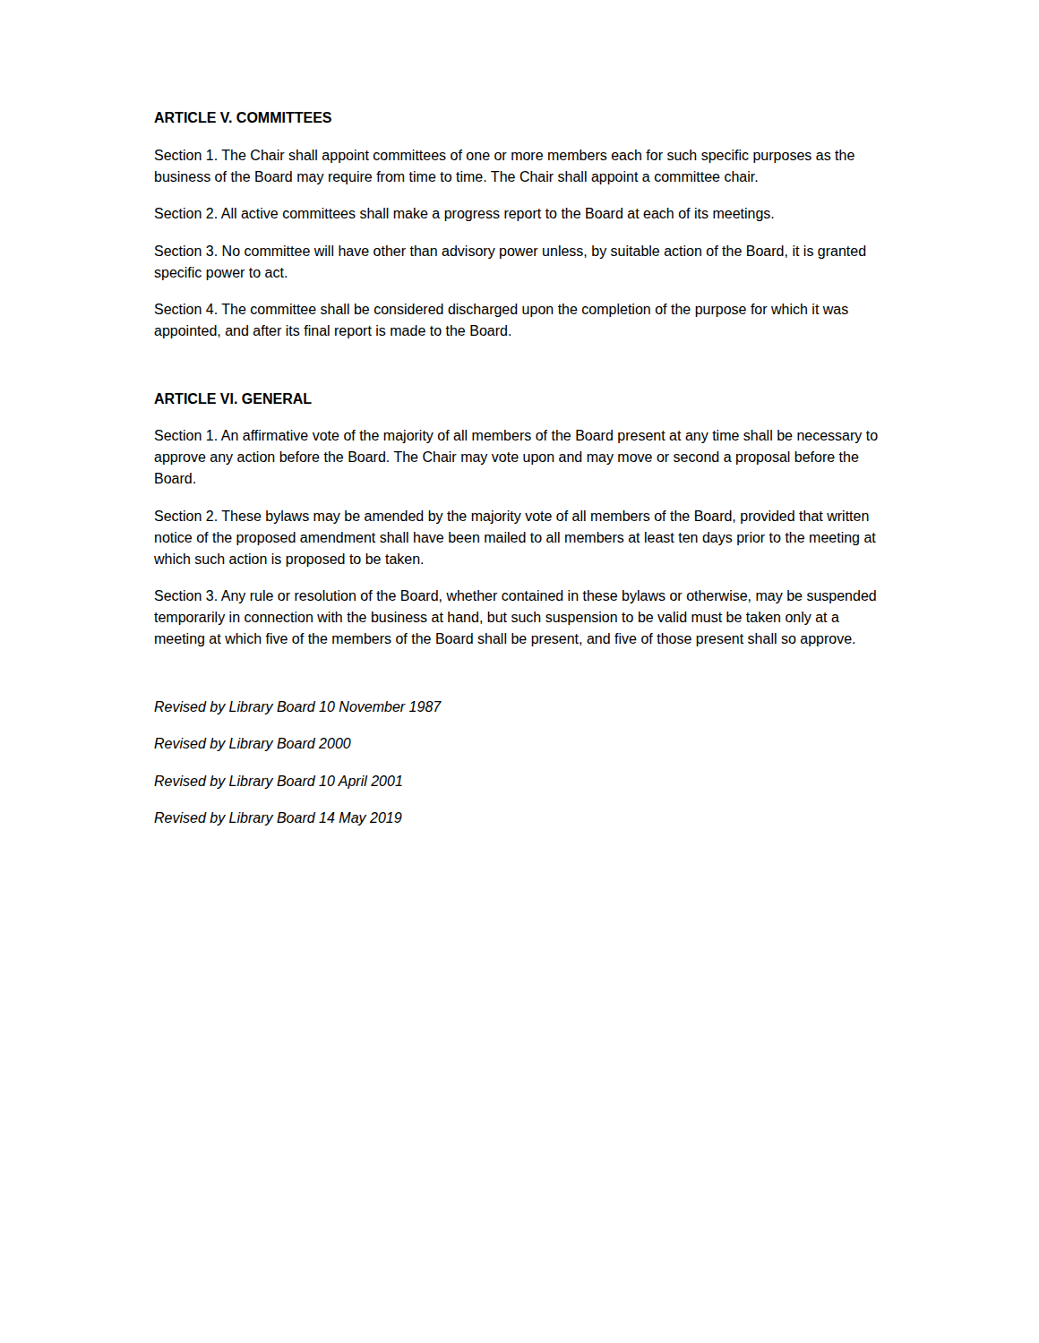ARTICLE V. COMMITTEES
Section 1. The Chair shall appoint committees of one or more members each for such specific purposes as the business of the Board may require from time to time. The Chair shall appoint a committee chair.
Section 2. All active committees shall make a progress report to the Board at each of its meetings.
Section 3. No committee will have other than advisory power unless, by suitable action of the Board, it is granted specific power to act.
Section 4. The committee shall be considered discharged upon the completion of the purpose for which it was appointed, and after its final report is made to the Board.
ARTICLE VI. GENERAL
Section 1. An affirmative vote of the majority of all members of the Board present at any time shall be necessary to approve any action before the Board. The Chair may vote upon and may move or second a proposal before the Board.
Section 2. These bylaws may be amended by the majority vote of all members of the Board, provided that written notice of the proposed amendment shall have been mailed to all members at least ten days prior to the meeting at which such action is proposed to be taken.
Section 3. Any rule or resolution of the Board, whether contained in these bylaws or otherwise, may be suspended temporarily in connection with the business at hand, but such suspension to be valid must be taken only at a meeting at which five of the members of the Board shall be present, and five of those present shall so approve.
Revised by Library Board 10 November 1987
Revised by Library Board 2000
Revised by Library Board 10 April 2001
Revised by Library Board 14 May 2019